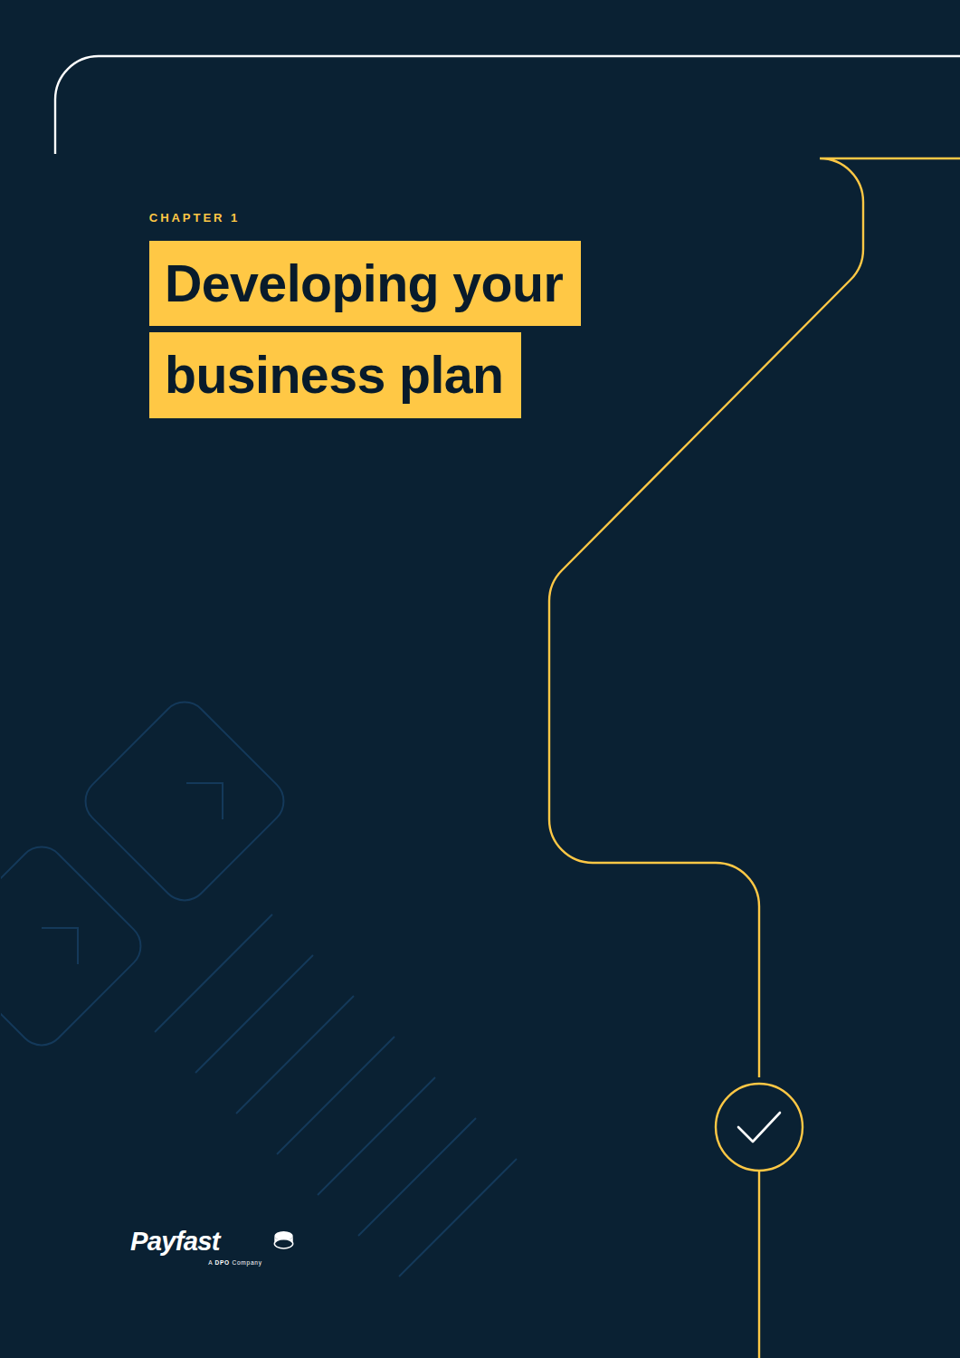Chapter 1
Developing your business plan
Payfast A DPO Company